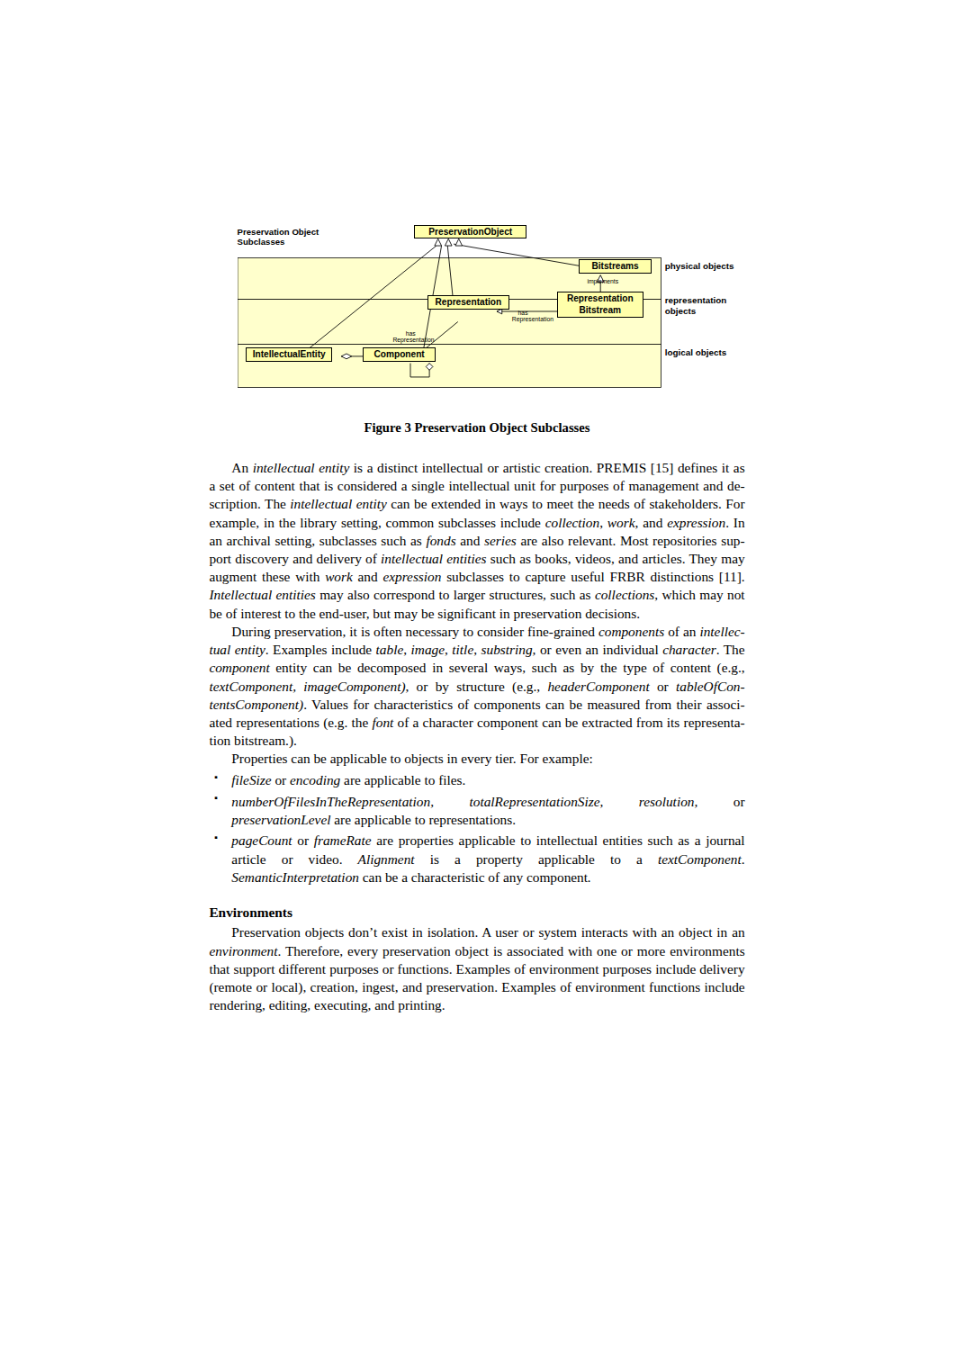Preservation Object
Subclasses
PreservationObject
Bitstreams
implements
Representation
Representation
Bitstream
has
Representation
IntellectualEntity
Component
has
Representation
physical objects
representation
objects
logical objects
Figure 3 Preservation Object Subclasses
An intellectual entity is a distinct intellectual or artistic creation. PREMIS [15] defines it as a set of content that is considered a single intellectual unit for purposes of management and description. The intellectual entity can be extended in ways to meet the needs of stakeholders. For example, in the library setting, common subclasses include collection, work, and expression. In an archival setting, subclasses such as fonds and series are also relevant. Most repositories support discovery and delivery of intellectual entities such as books, videos, and articles. They may augment these with work and expression subclasses to capture useful FRBR distinctions [11]. Intellectual entities may also correspond to larger structures, such as collections, which may not be of interest to the end-user, but may be significant in preservation decisions.
During preservation, it is often necessary to consider fine-grained components of an intellectual entity. Examples include table, image, title, substring, or even an individual character. The component entity can be decomposed in several ways, such as by the type of content (e.g., textComponent, imageComponent), or by structure (e.g., headerComponent or tableOfContentsComponent). Values for characteristics of components can be measured from their associated representations (e.g. the font of a character component can be extracted from its representation bitstream.).
Properties can be applicable to objects in every tier. For example:
fileSize or encoding are applicable to files.
numberOfFilesInTheRepresentation, totalRepresentationSize, resolution, or preservationLevel are applicable to representations.
pageCount or frameRate are properties applicable to intellectual entities such as a journal article or video. Alignment is a property applicable to a textComponent. SemanticInterpretation can be a characteristic of any component.
Environments
Preservation objects don’t exist in isolation. A user or system interacts with an object in an environment. Therefore, every preservation object is associated with one or more environments that support different purposes or functions. Examples of environment purposes include delivery (remote or local), creation, ingest, and preservation. Examples of environment functions include rendering, editing, executing, and printing.